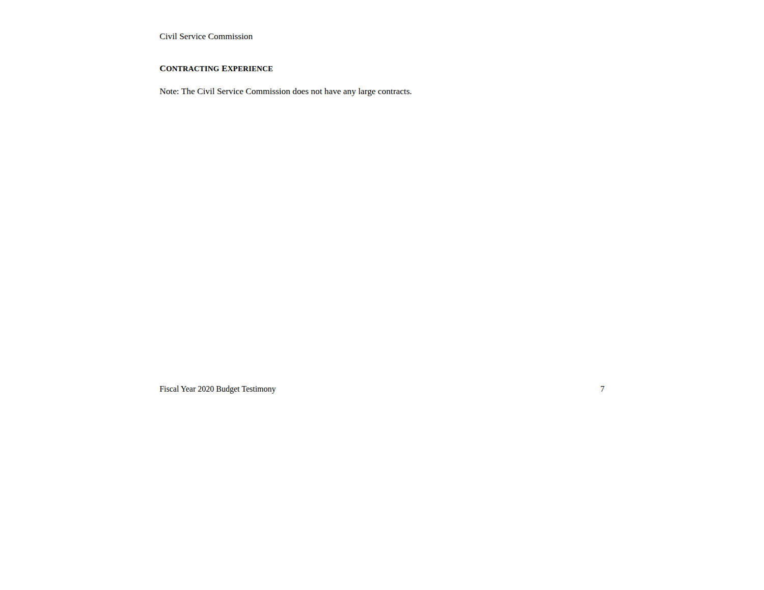Civil Service Commission
CONTRACTING EXPERIENCE
Note: The Civil Service Commission does not have any large contracts.
Fiscal Year 2020 Budget Testimony 7